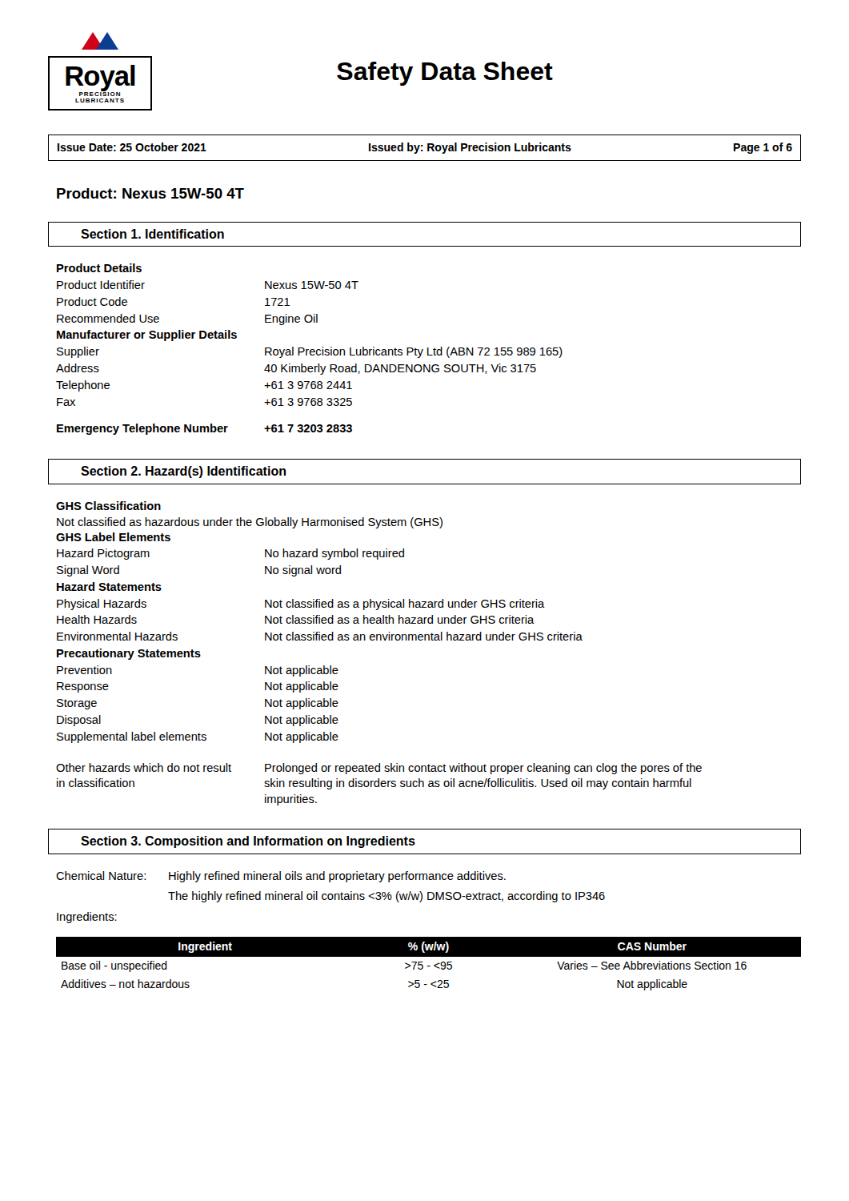Royal
PRECISION LUBRICANTS
Safety Data Sheet
Issue Date: 25 October 2021 Issued by: Royal Precision Lubricants Page 1 of 6
Product: Nexus 15W-50 4T
Section 1. Identification
| Product Details | |
| Product Identifier | Nexus 15W-50 4T |
| Product Code | 1721 |
| Recommended Use | Engine Oil |
| Manufacturer or Supplier Details | |
| Supplier | Royal Precision Lubricants Pty Ltd (ABN 72 155 989 165) |
| Address | 40 Kimberly Road, DANDENONG SOUTH, Vic 3175 |
| Telephone | +61 3 9768 2441 |
| Fax | +61 3 9768 3325 |
| Emergency Telephone Number | +61 7 3203 2833 |
Section 2. Hazard(s) Identification
GHS Classification
Not classified as hazardous under the Globally Harmonised System (GHS)
GHS Label Elements
| Hazard Pictogram | No hazard symbol required |
| Signal Word | No signal word |
| Hazard Statements | |
| Physical Hazards | Not classified as a physical hazard under GHS criteria |
| Health Hazards | Not classified as a health hazard under GHS criteria |
| Environmental Hazards | Not classified as an environmental hazard under GHS criteria |
| Precautionary Statements | |
| Prevention | Not applicable |
| Response | Not applicable |
| Storage | Not applicable |
| Disposal | Not applicable |
| Supplemental label elements | Not applicable |
Other hazards which do not result
in classification
Prolonged or repeated skin contact without proper cleaning can clog the pores of the skin resulting in disorders such as oil acne/folliculitis. Used oil may contain harmful impurities.
Section 3. Composition and Information on Ingredients
Chemical Nature:
Highly refined mineral oils and proprietary performance additives.
The highly refined mineral oil contains <3% (w/w) DMSO-extract, according to IP346
Ingredients:
| Ingredient | % (w/w) | CAS Number |
| --- | --- | --- |
| Base oil - unspecified | >75 - <95 | Varies – See Abbreviations Section 16 |
| Additives – not hazardous | >5 - <25 | Not applicable |